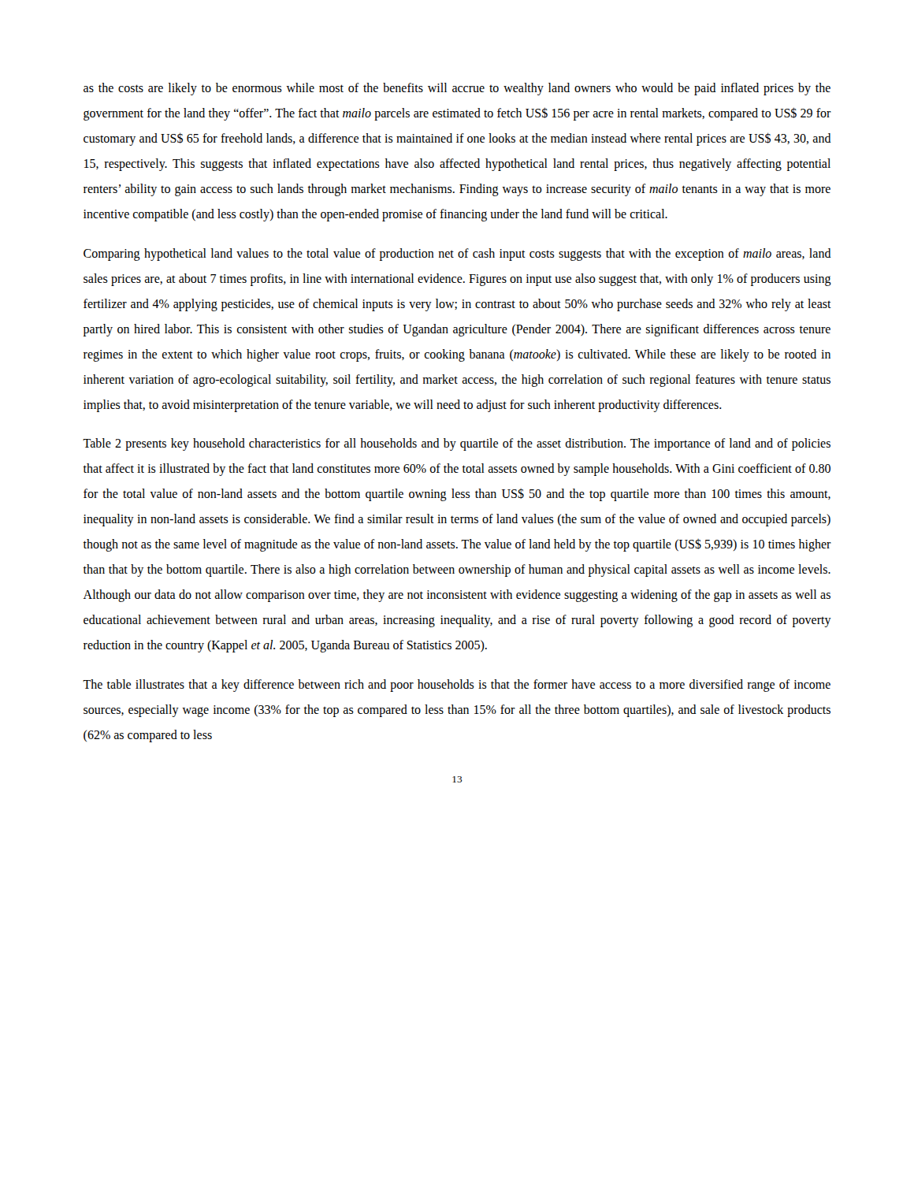as the costs are likely to be enormous while most of the benefits will accrue to wealthy land owners who would be paid inflated prices by the government for the land they “offer”. The fact that mailo parcels are estimated to fetch US$ 156 per acre in rental markets, compared to US$ 29 for customary and US$ 65 for freehold lands, a difference that is maintained if one looks at the median instead where rental prices are US$ 43, 30, and 15, respectively. This suggests that inflated expectations have also affected hypothetical land rental prices, thus negatively affecting potential renters’ ability to gain access to such lands through market mechanisms. Finding ways to increase security of mailo tenants in a way that is more incentive compatible (and less costly) than the open-ended promise of financing under the land fund will be critical.
Comparing hypothetical land values to the total value of production net of cash input costs suggests that with the exception of mailo areas, land sales prices are, at about 7 times profits, in line with international evidence. Figures on input use also suggest that, with only 1% of producers using fertilizer and 4% applying pesticides, use of chemical inputs is very low; in contrast to about 50% who purchase seeds and 32% who rely at least partly on hired labor. This is consistent with other studies of Ugandan agriculture (Pender 2004). There are significant differences across tenure regimes in the extent to which higher value root crops, fruits, or cooking banana (matooke) is cultivated. While these are likely to be rooted in inherent variation of agro-ecological suitability, soil fertility, and market access, the high correlation of such regional features with tenure status implies that, to avoid misinterpretation of the tenure variable, we will need to adjust for such inherent productivity differences.
Table 2 presents key household characteristics for all households and by quartile of the asset distribution. The importance of land and of policies that affect it is illustrated by the fact that land constitutes more 60% of the total assets owned by sample households. With a Gini coefficient of 0.80 for the total value of non-land assets and the bottom quartile owning less than US$ 50 and the top quartile more than 100 times this amount, inequality in non-land assets is considerable. We find a similar result in terms of land values (the sum of the value of owned and occupied parcels) though not as the same level of magnitude as the value of non-land assets. The value of land held by the top quartile (US$ 5,939) is 10 times higher than that by the bottom quartile. There is also a high correlation between ownership of human and physical capital assets as well as income levels. Although our data do not allow comparison over time, they are not inconsistent with evidence suggesting a widening of the gap in assets as well as educational achievement between rural and urban areas, increasing inequality, and a rise of rural poverty following a good record of poverty reduction in the country (Kappel et al. 2005, Uganda Bureau of Statistics 2005).
The table illustrates that a key difference between rich and poor households is that the former have access to a more diversified range of income sources, especially wage income (33% for the top as compared to less than 15% for all the three bottom quartiles), and sale of livestock products (62% as compared to less
13